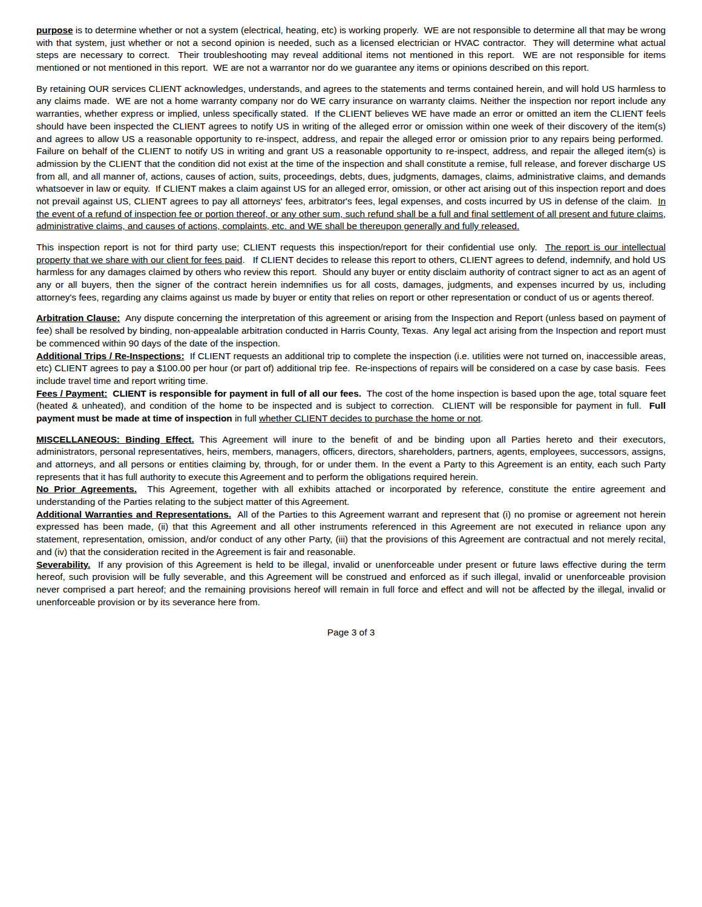purpose is to determine whether or not a system (electrical, heating, etc) is working properly. WE are not responsible to determine all that may be wrong with that system, just whether or not a second opinion is needed, such as a licensed electrician or HVAC contractor. They will determine what actual steps are necessary to correct. Their troubleshooting may reveal additional items not mentioned in this report. WE are not responsible for items mentioned or not mentioned in this report. WE are not a warrantor nor do we guarantee any items or opinions described on this report.
By retaining OUR services CLIENT acknowledges, understands, and agrees to the statements and terms contained herein, and will hold US harmless to any claims made. WE are not a home warranty company nor do WE carry insurance on warranty claims. Neither the inspection nor report include any warranties, whether express or implied, unless specifically stated. If the CLIENT believes WE have made an error or omitted an item the CLIENT feels should have been inspected the CLIENT agrees to notify US in writing of the alleged error or omission within one week of their discovery of the item(s) and agrees to allow US a reasonable opportunity to re-inspect, address, and repair the alleged error or omission prior to any repairs being performed. Failure on behalf of the CLIENT to notify US in writing and grant US a reasonable opportunity to re-inspect, address, and repair the alleged item(s) is admission by the CLIENT that the condition did not exist at the time of the inspection and shall constitute a remise, full release, and forever discharge US from all, and all manner of, actions, causes of action, suits, proceedings, debts, dues, judgments, damages, claims, administrative claims, and demands whatsoever in law or equity. If CLIENT makes a claim against US for an alleged error, omission, or other act arising out of this inspection report and does not prevail against US, CLIENT agrees to pay all attorneys' fees, arbitrator's fees, legal expenses, and costs incurred by US in defense of the claim. In the event of a refund of inspection fee or portion thereof, or any other sum, such refund shall be a full and final settlement of all present and future claims, administrative claims, and causes of actions, complaints, etc. and WE shall be thereupon generally and fully released.
This inspection report is not for third party use; CLIENT requests this inspection/report for their confidential use only. The report is our intellectual property that we share with our client for fees paid. If CLIENT decides to release this report to others, CLIENT agrees to defend, indemnify, and hold US harmless for any damages claimed by others who review this report. Should any buyer or entity disclaim authority of contract signer to act as an agent of any or all buyers, then the signer of the contract herein indemnifies us for all costs, damages, judgments, and expenses incurred by us, including attorney's fees, regarding any claims against us made by buyer or entity that relies on report or other representation or conduct of us or agents thereof.
Arbitration Clause: Any dispute concerning the interpretation of this agreement or arising from the Inspection and Report (unless based on payment of fee) shall be resolved by binding, non-appealable arbitration conducted in Harris County, Texas. Any legal act arising from the Inspection and report must be commenced within 90 days of the date of the inspection.
Additional Trips / Re-Inspections: If CLIENT requests an additional trip to complete the inspection (i.e. utilities were not turned on, inaccessible areas, etc) CLIENT agrees to pay a $100.00 per hour (or part of) additional trip fee. Re-inspections of repairs will be considered on a case by case basis. Fees include travel time and report writing time.
Fees / Payment: CLIENT is responsible for payment in full of all our fees. The cost of the home inspection is based upon the age, total square feet (heated & unheated), and condition of the home to be inspected and is subject to correction. CLIENT will be responsible for payment in full. Full payment must be made at time of inspection in full whether CLIENT decides to purchase the home or not.
MISCELLANEOUS: Binding Effect. This Agreement will inure to the benefit of and be binding upon all Parties hereto and their executors, administrators, personal representatives, heirs, members, managers, officers, directors, shareholders, partners, agents, employees, successors, assigns, and attorneys, and all persons or entities claiming by, through, for or under them. In the event a Party to this Agreement is an entity, each such Party represents that it has full authority to execute this Agreement and to perform the obligations required herein.
No Prior Agreements. This Agreement, together with all exhibits attached or incorporated by reference, constitute the entire agreement and understanding of the Parties relating to the subject matter of this Agreement.
Additional Warranties and Representations. All of the Parties to this Agreement warrant and represent that (i) no promise or agreement not herein expressed has been made, (ii) that this Agreement and all other instruments referenced in this Agreement are not executed in reliance upon any statement, representation, omission, and/or conduct of any other Party, (iii) that the provisions of this Agreement are contractual and not merely recital, and (iv) that the consideration recited in the Agreement is fair and reasonable.
Severability. If any provision of this Agreement is held to be illegal, invalid or unenforceable under present or future laws effective during the term hereof, such provision will be fully severable, and this Agreement will be construed and enforced as if such illegal, invalid or unenforceable provision never comprised a part hereof; and the remaining provisions hereof will remain in full force and effect and will not be affected by the illegal, invalid or unenforceable provision or by its severance here from.
Page 3 of 3